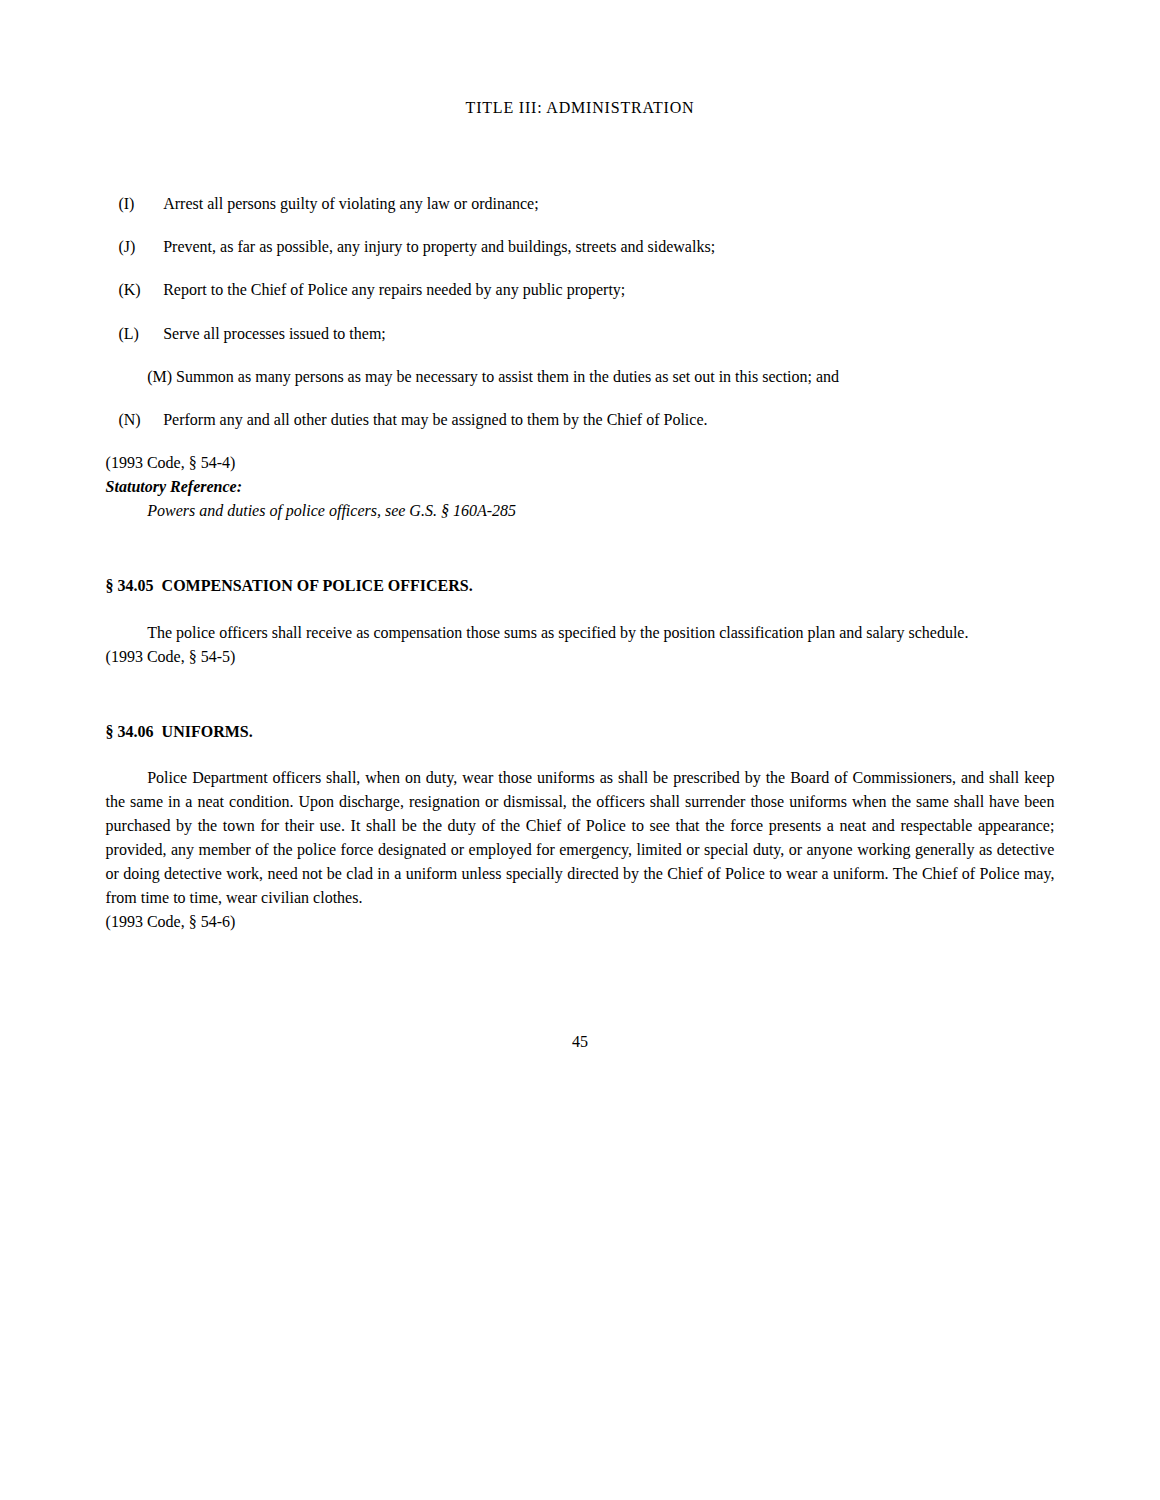TITLE III: ADMINISTRATION
(I) Arrest all persons guilty of violating any law or ordinance;
(J) Prevent, as far as possible, any injury to property and buildings, streets and sidewalks;
(K) Report to the Chief of Police any repairs needed by any public property;
(L) Serve all processes issued to them;
(M) Summon as many persons as may be necessary to assist them in the duties as set out in this section; and
(N) Perform any and all other duties that may be assigned to them by the Chief of Police.
(1993 Code, § 54-4)
Statutory Reference:
Powers and duties of police officers, see G.S. § 160A-285
§ 34.05 COMPENSATION OF POLICE OFFICERS.
The police officers shall receive as compensation those sums as specified by the position classification plan and salary schedule.
(1993 Code, § 54-5)
§ 34.06 UNIFORMS.
Police Department officers shall, when on duty, wear those uniforms as shall be prescribed by the Board of Commissioners, and shall keep the same in a neat condition. Upon discharge, resignation or dismissal, the officers shall surrender those uniforms when the same shall have been purchased by the town for their use. It shall be the duty of the Chief of Police to see that the force presents a neat and respectable appearance; provided, any member of the police force designated or employed for emergency, limited or special duty, or anyone working generally as detective or doing detective work, need not be clad in a uniform unless specially directed by the Chief of Police to wear a uniform. The Chief of Police may, from time to time, wear civilian clothes.
(1993 Code, § 54-6)
45